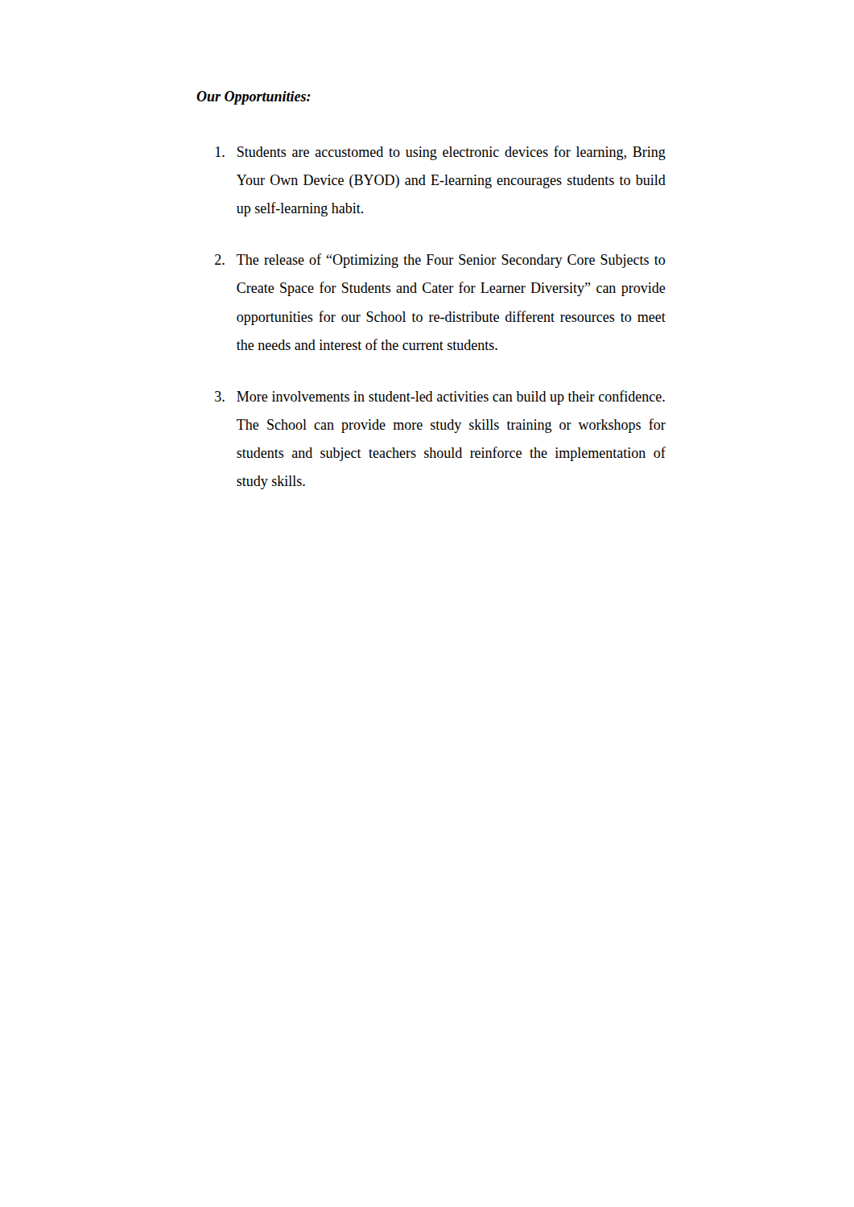Our Opportunities:
Students are accustomed to using electronic devices for learning, Bring Your Own Device (BYOD) and E-learning encourages students to build up self-learning habit.
The release of “Optimizing the Four Senior Secondary Core Subjects to Create Space for Students and Cater for Learner Diversity” can provide opportunities for our School to re-distribute different resources to meet the needs and interest of the current students.
More involvements in student-led activities can build up their confidence. The School can provide more study skills training or workshops for students and subject teachers should reinforce the implementation of study skills.